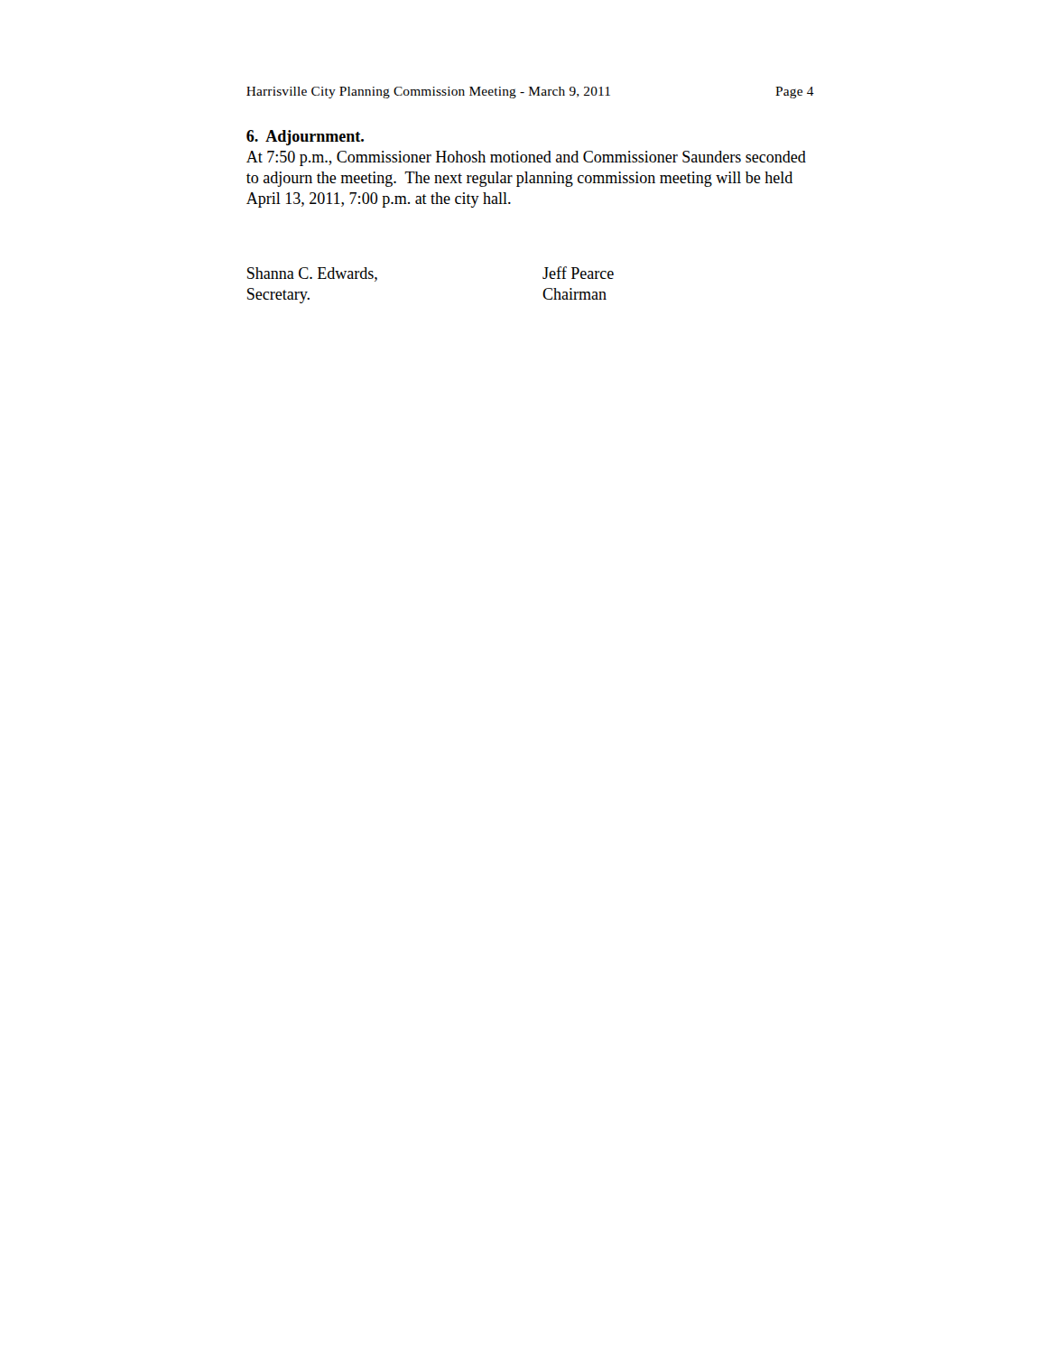Harrisville City Planning Commission Meeting - March 9, 2011 Page 4
6. Adjournment.
At 7:50 p.m., Commissioner Hohosh motioned and Commissioner Saunders seconded to adjourn the meeting. The next regular planning commission meeting will be held April 13, 2011, 7:00 p.m. at the city hall.
Shanna C. Edwards,
Jeff Pearce
Secretary.
Chairman